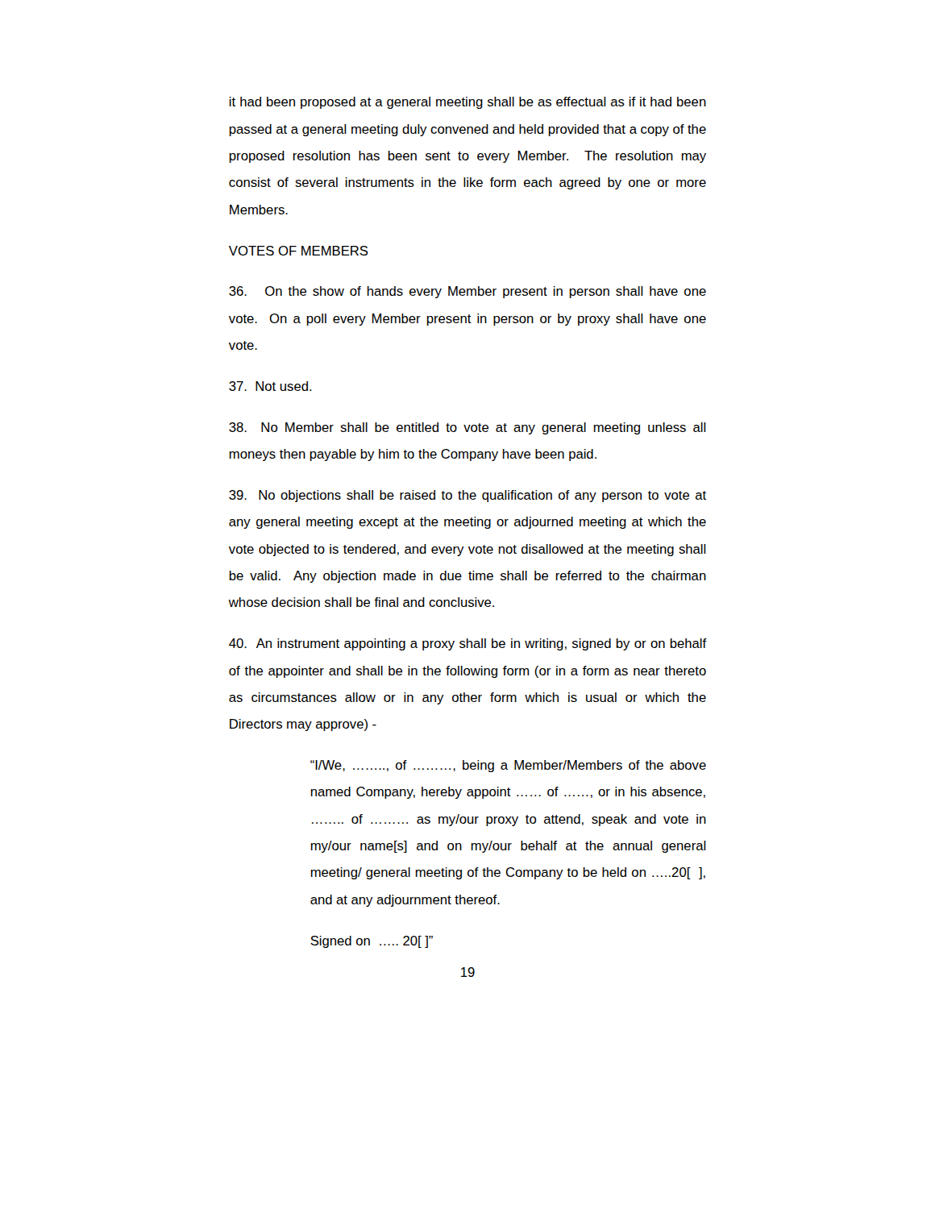it had been proposed at a general meeting shall be as effectual as if it had been passed at a general meeting duly convened and held provided that a copy of the proposed resolution has been sent to every Member. The resolution may consist of several instruments in the like form each agreed by one or more Members.
VOTES OF MEMBERS
36. On the show of hands every Member present in person shall have one vote. On a poll every Member present in person or by proxy shall have one vote.
37. Not used.
38. No Member shall be entitled to vote at any general meeting unless all moneys then payable by him to the Company have been paid.
39. No objections shall be raised to the qualification of any person to vote at any general meeting except at the meeting or adjourned meeting at which the vote objected to is tendered, and every vote not disallowed at the meeting shall be valid. Any objection made in due time shall be referred to the chairman whose decision shall be final and conclusive.
40. An instrument appointing a proxy shall be in writing, signed by or on behalf of the appointer and shall be in the following form (or in a form as near thereto as circumstances allow or in any other form which is usual or which the Directors may approve) -
“I/We, …….., of ………, being a Member/Members of the above named Company, hereby appoint …… of ……, or in his absence, …….. of ……… as my/our proxy to attend, speak and vote in my/our name[s] and on my/our behalf at the annual general meeting/ general meeting of the Company to be held on …..20[ ], and at any adjournment thereof.
Signed on ….. 20[ ]”
19